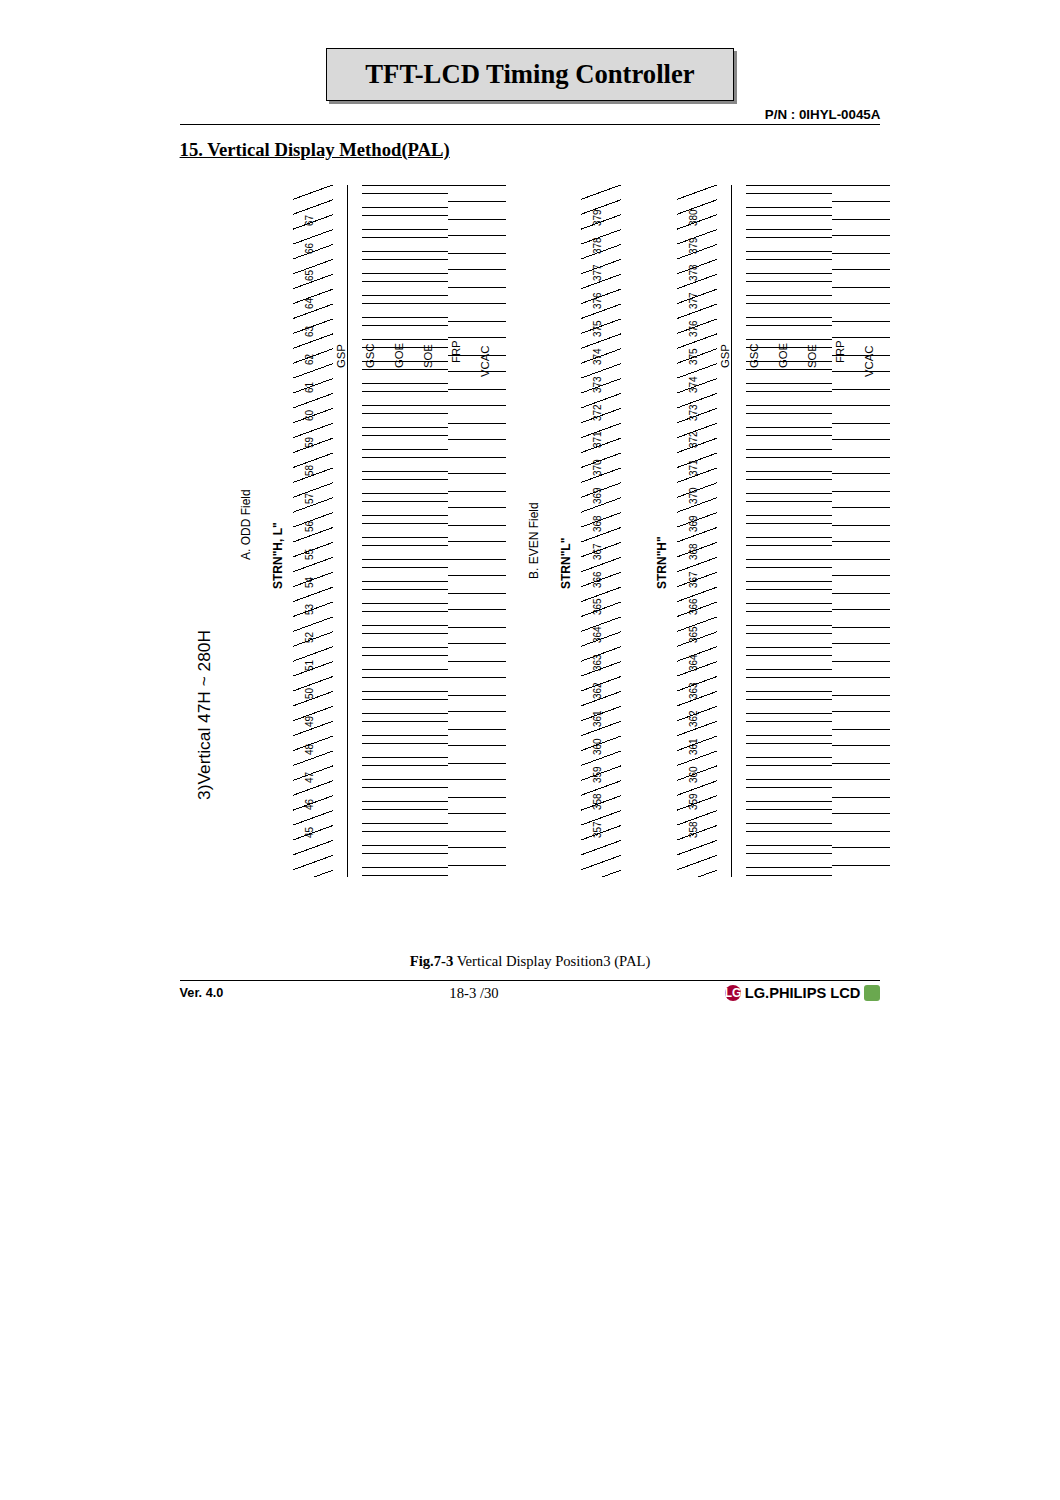TFT-LCD Timing Controller
P/N : 0IHYL-0045A
15. Vertical Display Method(PAL)
3)Vertical 47H ~ 280H
A. ODD Field
STRN"H, L"
B. EVEN Field
STRN"L"
STRN"H"
GSP
GSC
GOE
SOE
FRP
VCAC
GSP
GSC
GOE
SOE
FRP
VCAC
45
46
47
48
49
50
51
52
53
54
55
56
57
58
59
60
61
62
63
64
65
66
67
357
358
359
360
361
362
363
364
365
366
367
368
369
370
371
372
373
374
375
376
377
378
379
358
359
360
361
362
363
364
365
366
367
368
369
370
371
372
373
374
375
376
377
378
379
380
Fig.7-3 Vertical Display Position3 (PAL)
Ver. 4.0
18-3 /30
LG LG.PHILIPS LCD